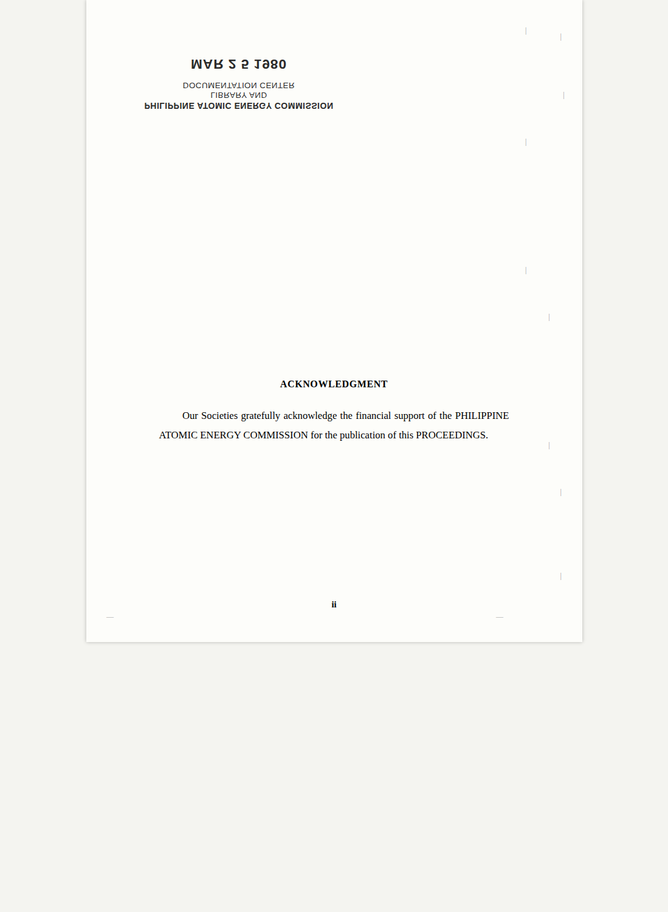PHILIPPINE ATOMIC ENERGY COMMISSION
LIBRARY AND
DOCUMENTATION CENTER
MAR 2 5 1980
ACKNOWLEDGMENT
Our Societies gratefully acknowledge the financial support of the PHILIPPINE ATOMIC ENERGY COMMISSION for the publication of this PROCEEDINGS.
ii
| | | | | | | | | — —